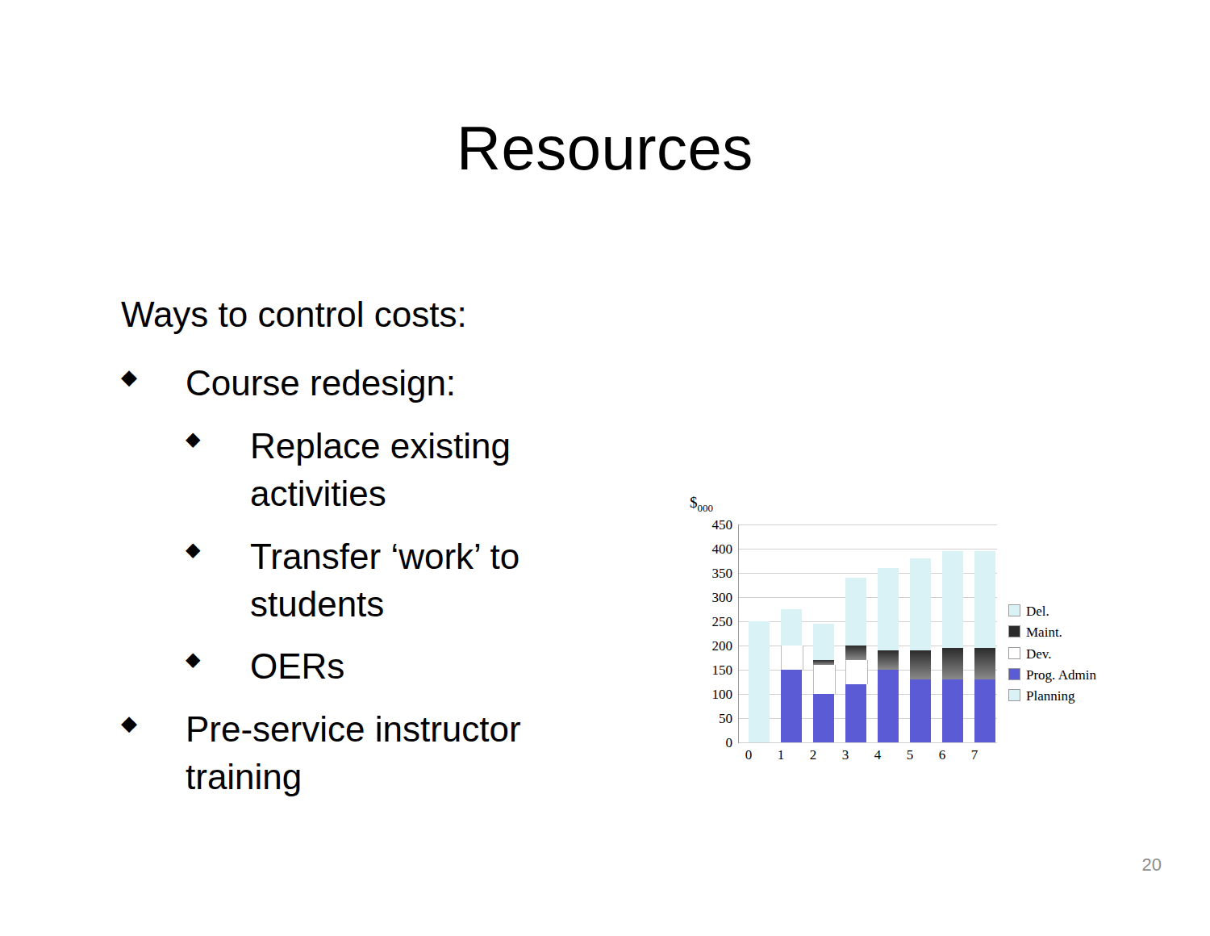Resources
Ways to control costs:
Course redesign:
Replace existing activities
Transfer ‘work’ to students
OERs
Pre-service instructor training
$000
450
400
350
300
250
200
150
100
50
0
0
1
2
3
4
5
6
7
Del.
Maint.
Dev.
Prog. Admin
Planning
20